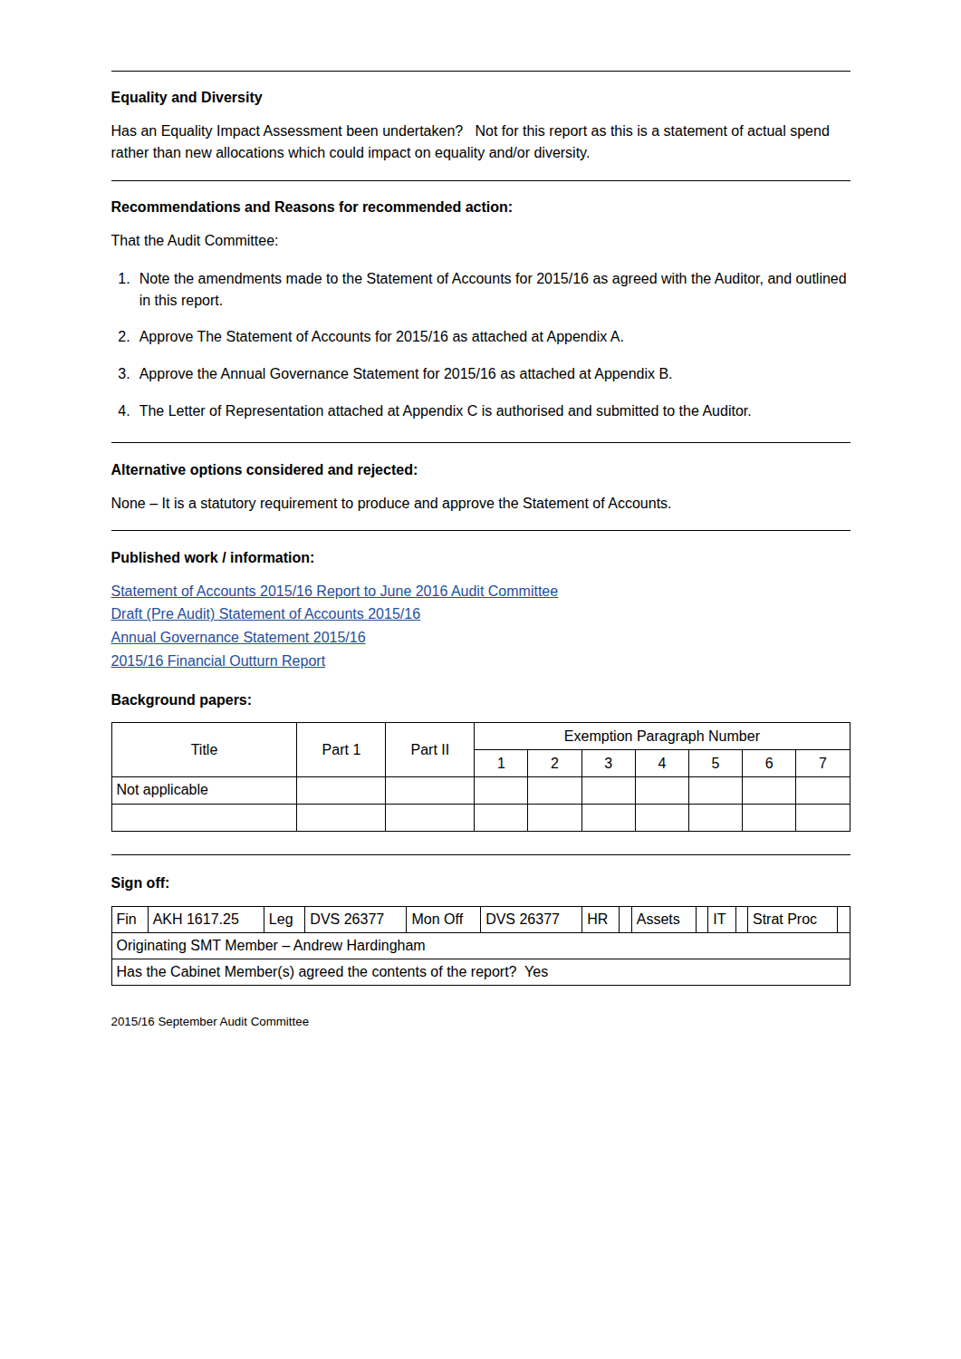Equality and Diversity
Has an Equality Impact Assessment been undertaken? Not for this report as this is a statement of actual spend rather than new allocations which could impact on equality and/or diversity.
Recommendations and Reasons for recommended action:
That the Audit Committee:
Note the amendments made to the Statement of Accounts for 2015/16 as agreed with the Auditor, and outlined in this report.
Approve The Statement of Accounts for 2015/16 as attached at Appendix A.
Approve the Annual Governance Statement for 2015/16 as attached at Appendix B.
The Letter of Representation attached at Appendix C is authorised and submitted to the Auditor.
Alternative options considered and rejected:
None – It is a statutory requirement to produce and approve the Statement of Accounts.
Published work / information:
Statement of Accounts 2015/16 Report to June 2016 Audit Committee Draft (Pre Audit) Statement of Accounts 2015/16 Annual Governance Statement 2015/16 2015/16 Financial Outturn Report
Background papers:
| Title | Part 1 | Part II | Exemption Paragraph Number |
| --- | --- | --- | --- |
| 1 | 2 | 3 | 4 | 5 | 6 | 7 |
| Not applicable | | | | | | | | | |
Sign off:
| Fin | AKH 1617.25 | Leg | DVS 26377 | Mon Off | DVS 26377 | HR | | Assets | | IT | | Strat Proc | |
| Originating SMT Member – Andrew Hardingham |
| Has the Cabinet Member(s) agreed the contents of the report? Yes |
2015/16 September Audit Committee